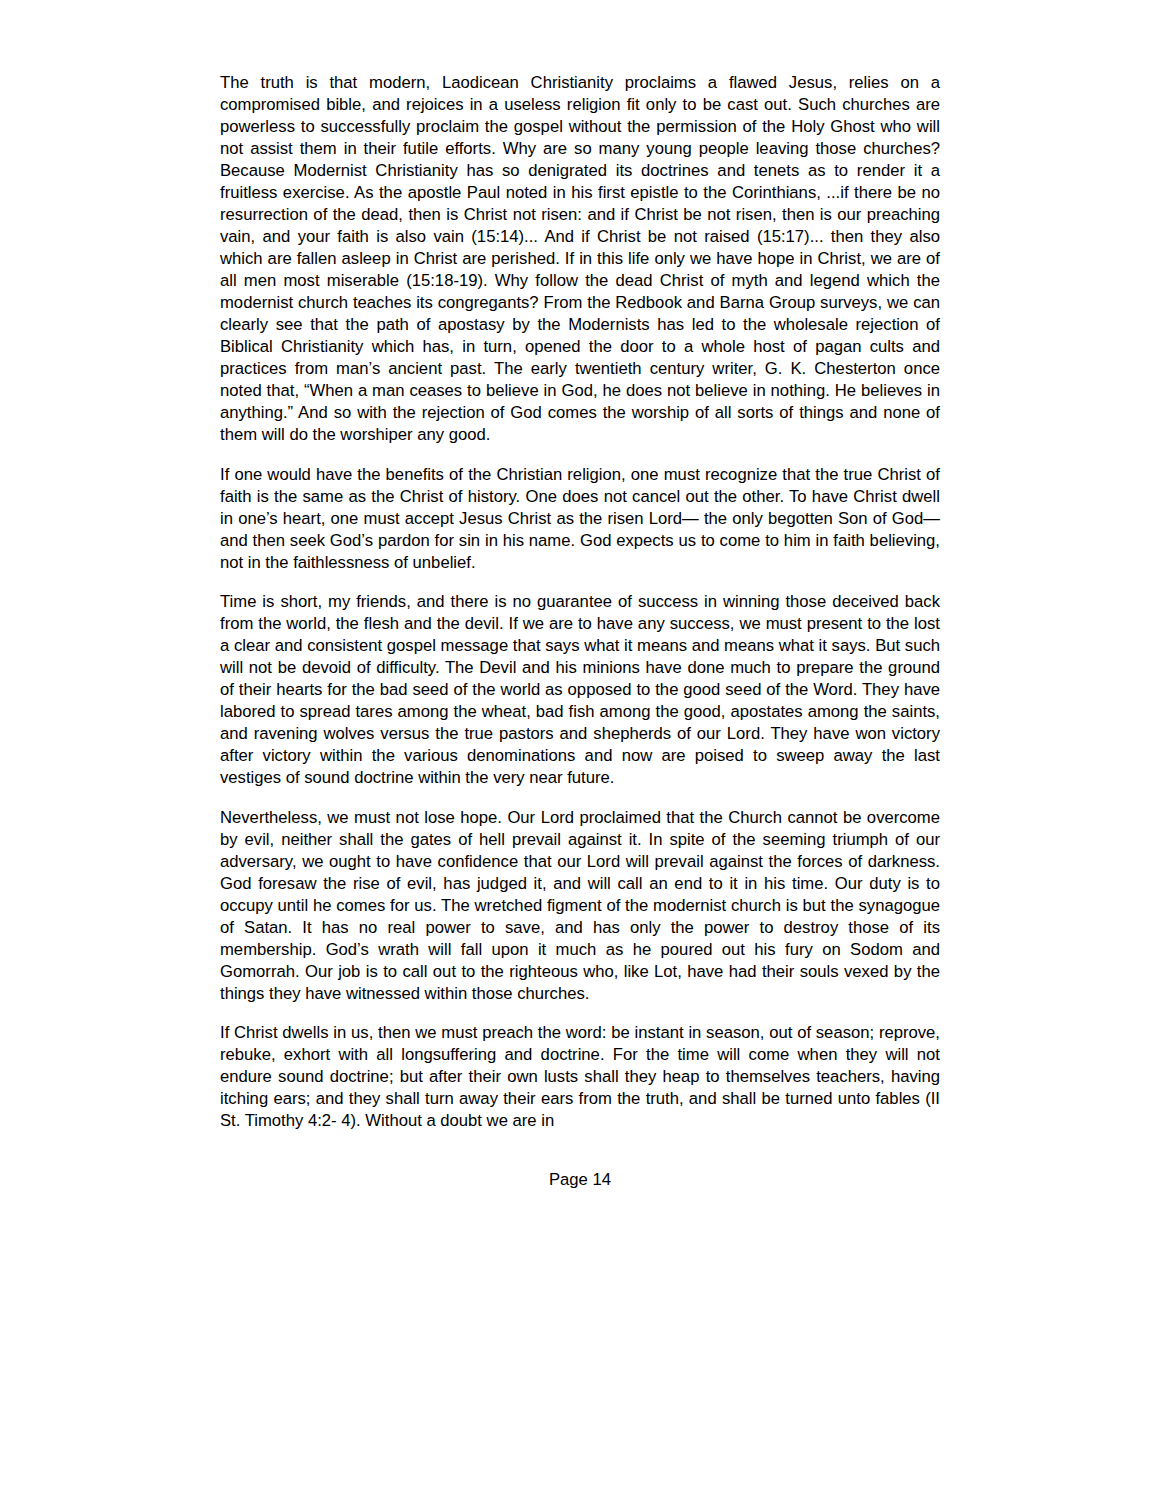The truth is that modern, Laodicean Christianity proclaims a flawed Jesus, relies on a compromised bible, and rejoices in a useless religion fit only to be cast out. Such churches are powerless to successfully proclaim the gospel without the permission of the Holy Ghost who will not assist them in their futile efforts. Why are so many young people leaving those churches? Because Modernist Christianity has so denigrated its doctrines and tenets as to render it a fruitless exercise. As the apostle Paul noted in his first epistle to the Corinthians, ...if there be no resurrection of the dead, then is Christ not risen: and if Christ be not risen, then is our preaching vain, and your faith is also vain (15:14)... And if Christ be not raised (15:17)... then they also which are fallen asleep in Christ are perished. If in this life only we have hope in Christ, we are of all men most miserable (15:18-19). Why follow the dead Christ of myth and legend which the modernist church teaches its congregants? From the Redbook and Barna Group surveys, we can clearly see that the path of apostasy by the Modernists has led to the wholesale rejection of Biblical Christianity which has, in turn, opened the door to a whole host of pagan cults and practices from man’s ancient past. The early twentieth century writer, G. K. Chesterton once noted that, “When a man ceases to believe in God, he does not believe in nothing. He believes in anything.” And so with the rejection of God comes the worship of all sorts of things and none of them will do the worshiper any good.
If one would have the benefits of the Christian religion, one must recognize that the true Christ of faith is the same as the Christ of history. One does not cancel out the other. To have Christ dwell in one’s heart, one must accept Jesus Christ as the risen Lord— the only begotten Son of God— and then seek God’s pardon for sin in his name. God expects us to come to him in faith believing, not in the faithlessness of unbelief.
Time is short, my friends, and there is no guarantee of success in winning those deceived back from the world, the flesh and the devil. If we are to have any success, we must present to the lost a clear and consistent gospel message that says what it means and means what it says. But such will not be devoid of difficulty. The Devil and his minions have done much to prepare the ground of their hearts for the bad seed of the world as opposed to the good seed of the Word. They have labored to spread tares among the wheat, bad fish among the good, apostates among the saints, and ravening wolves versus the true pastors and shepherds of our Lord. They have won victory after victory within the various denominations and now are poised to sweep away the last vestiges of sound doctrine within the very near future.
Nevertheless, we must not lose hope. Our Lord proclaimed that the Church cannot be overcome by evil, neither shall the gates of hell prevail against it. In spite of the seeming triumph of our adversary, we ought to have confidence that our Lord will prevail against the forces of darkness. God foresaw the rise of evil, has judged it, and will call an end to it in his time. Our duty is to occupy until he comes for us. The wretched figment of the modernist church is but the synagogue of Satan. It has no real power to save, and has only the power to destroy those of its membership. God’s wrath will fall upon it much as he poured out his fury on Sodom and Gomorrah. Our job is to call out to the righteous who, like Lot, have had their souls vexed by the things they have witnessed within those churches.
If Christ dwells in us, then we must preach the word: be instant in season, out of season; reprove, rebuke, exhort with all longsuffering and doctrine. For the time will come when they will not endure sound doctrine; but after their own lusts shall they heap to themselves teachers, having itching ears; and they shall turn away their ears from the truth, and shall be turned unto fables (II St. Timothy 4:2- 4). Without a doubt we are in
Page 14